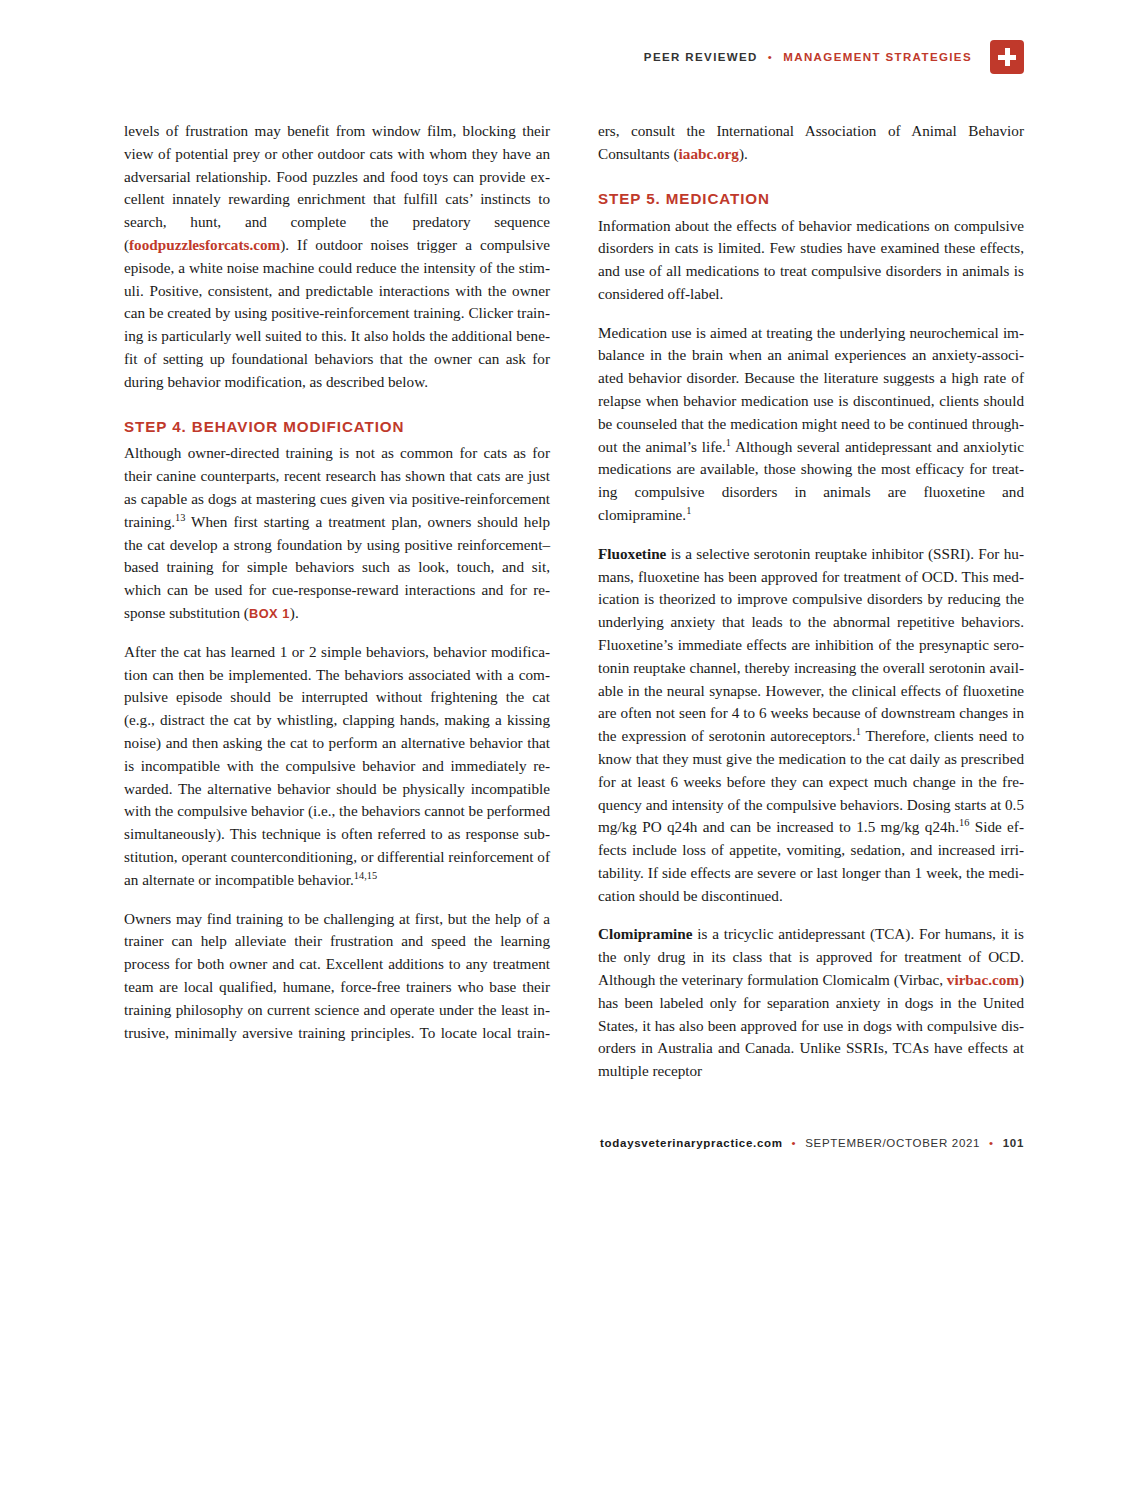Peer Reviewed • Management Strategies
levels of frustration may benefit from window film, blocking their view of potential prey or other outdoor cats with whom they have an adversarial relationship. Food puzzles and food toys can provide excellent innately rewarding enrichment that fulfill cats’ instincts to search, hunt, and complete the predatory sequence (foodpuzzlesforcats.com). If outdoor noises trigger a compulsive episode, a white noise machine could reduce the intensity of the stimuli. Positive, consistent, and predictable interactions with the owner can be created by using positive-reinforcement training. Clicker training is particularly well suited to this. It also holds the additional benefit of setting up foundational behaviors that the owner can ask for during behavior modification, as described below.
Step 4. Behavior Modification
Although owner-directed training is not as common for cats as for their canine counterparts, recent research has shown that cats are just as capable as dogs at mastering cues given via positive-reinforcement training.13 When first starting a treatment plan, owners should help the cat develop a strong foundation by using positive reinforcement–based training for simple behaviors such as look, touch, and sit, which can be used for cue-response-reward interactions and for response substitution (BOX 1).
After the cat has learned 1 or 2 simple behaviors, behavior modification can then be implemented. The behaviors associated with a compulsive episode should be interrupted without frightening the cat (e.g., distract the cat by whistling, clapping hands, making a kissing noise) and then asking the cat to perform an alternative behavior that is incompatible with the compulsive behavior and immediately rewarded. The alternative behavior should be physically incompatible with the compulsive behavior (i.e., the behaviors cannot be performed simultaneously). This technique is often referred to as response substitution, operant counterconditioning, or differential reinforcement of an alternate or incompatible behavior.14,15
Owners may find training to be challenging at first, but the help of a trainer can help alleviate their frustration and speed the learning process for both owner and cat. Excellent additions to any treatment team are local qualified, humane, force-free trainers who base their training philosophy on current science and operate under the least intrusive, minimally aversive training principles. To locate local trainers, consult the International Association of Animal Behavior Consultants (iaabc.org).
Step 5. Medication
Information about the effects of behavior medications on compulsive disorders in cats is limited. Few studies have examined these effects, and use of all medications to treat compulsive disorders in animals is considered off-label.
Medication use is aimed at treating the underlying neurochemical imbalance in the brain when an animal experiences an anxiety-associated behavior disorder. Because the literature suggests a high rate of relapse when behavior medication use is discontinued, clients should be counseled that the medication might need to be continued throughout the animal’s life.1 Although several antidepressant and anxiolytic medications are available, those showing the most efficacy for treating compulsive disorders in animals are fluoxetine and clomipramine.1
Fluoxetine is a selective serotonin reuptake inhibitor (SSRI). For humans, fluoxetine has been approved for treatment of OCD. This medication is theorized to improve compulsive disorders by reducing the underlying anxiety that leads to the abnormal repetitive behaviors. Fluoxetine’s immediate effects are inhibition of the presynaptic serotonin reuptake channel, thereby increasing the overall serotonin available in the neural synapse. However, the clinical effects of fluoxetine are often not seen for 4 to 6 weeks because of downstream changes in the expression of serotonin autoreceptors.1 Therefore, clients need to know that they must give the medication to the cat daily as prescribed for at least 6 weeks before they can expect much change in the frequency and intensity of the compulsive behaviors. Dosing starts at 0.5 mg/kg PO q24h and can be increased to 1.5 mg/kg q24h.16 Side effects include loss of appetite, vomiting, sedation, and increased irritability. If side effects are severe or last longer than 1 week, the medication should be discontinued.
Clomipramine is a tricyclic antidepressant (TCA). For humans, it is the only drug in its class that is approved for treatment of OCD. Although the veterinary formulation Clomicalm (Virbac, virbac.com) has been labeled only for separation anxiety in dogs in the United States, it has also been approved for use in dogs with compulsive disorders in Australia and Canada. Unlike SSRIs, TCAs have effects at multiple receptor
todaysveterinarypractice.com • SEPTEMBER/OCTOBER 2021 • 101